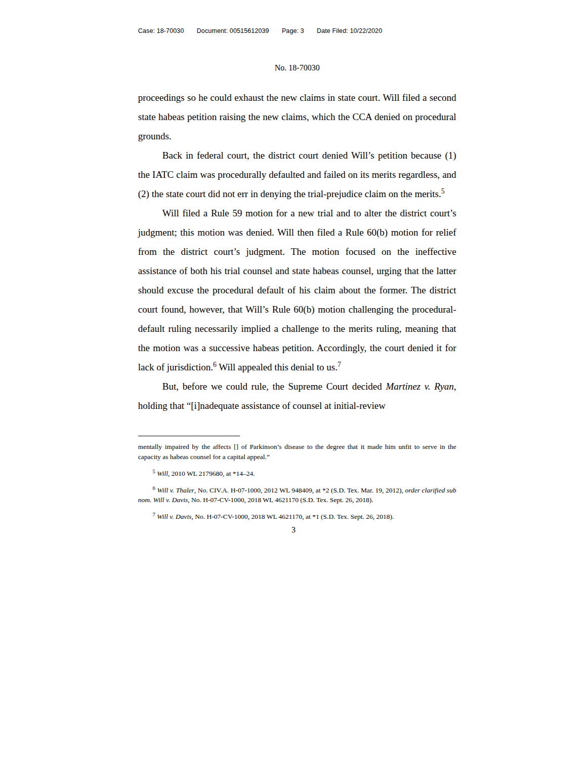Case: 18-70030 Document: 00515612039 Page: 3 Date Filed: 10/22/2020
No. 18-70030
proceedings so he could exhaust the new claims in state court. Will filed a second state habeas petition raising the new claims, which the CCA denied on procedural grounds.
Back in federal court, the district court denied Will’s petition because (1) the IATC claim was procedurally defaulted and failed on its merits regardless, and (2) the state court did not err in denying the trial-prejudice claim on the merits.5
Will filed a Rule 59 motion for a new trial and to alter the district court’s judgment; this motion was denied. Will then filed a Rule 60(b) motion for relief from the district court’s judgment. The motion focused on the ineffective assistance of both his trial counsel and state habeas counsel, urging that the latter should excuse the procedural default of his claim about the former. The district court found, however, that Will’s Rule 60(b) motion challenging the procedural-default ruling necessarily implied a challenge to the merits ruling, meaning that the motion was a successive habeas petition. Accordingly, the court denied it for lack of jurisdiction.6 Will appealed this denial to us.7
But, before we could rule, the Supreme Court decided Martinez v. Ryan, holding that “[i]nadequate assistance of counsel at initial-review
mentally impaired by the affects [] of Parkinson’s disease to the degree that it made him unfit to serve in the capacity as habeas counsel for a capital appeal.”
5 Will, 2010 WL 2179680, at *14–24.
6 Will v. Thaler, No. CIV.A. H-07-1000, 2012 WL 948409, at *2 (S.D. Tex. Mar. 19, 2012), order clarified sub nom. Will v. Davis, No. H-07-CV-1000, 2018 WL 4621170 (S.D. Tex. Sept. 26, 2018).
7 Will v. Davis, No. H-07-CV-1000, 2018 WL 4621170, at *1 (S.D. Tex. Sept. 26, 2018).
3